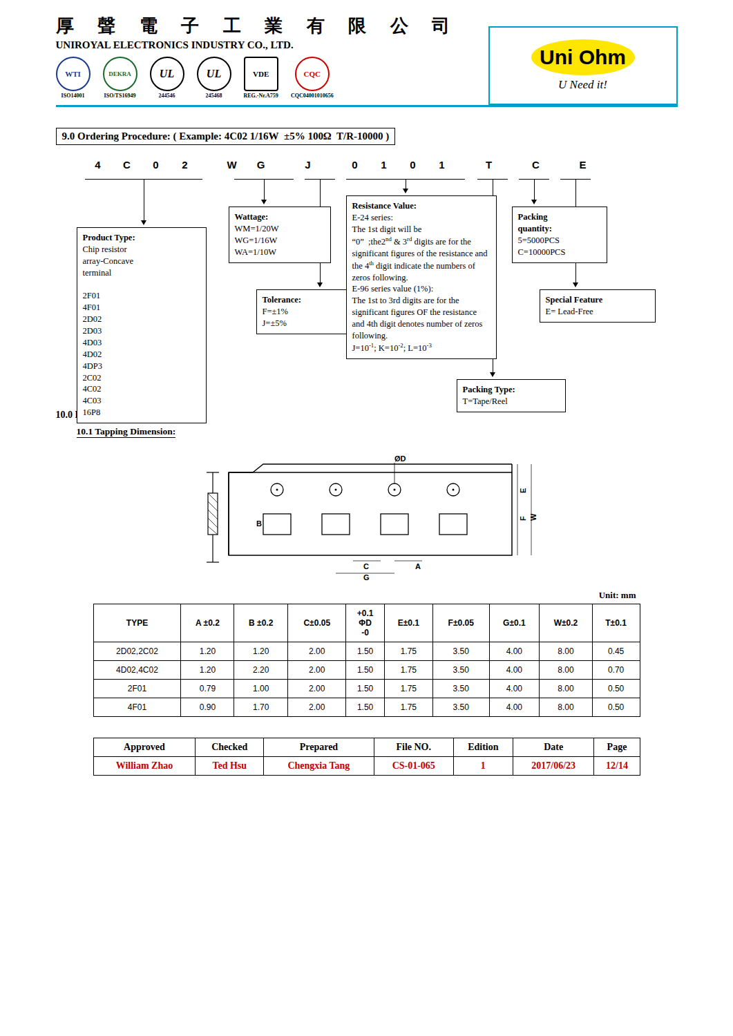厚 聲 電 子 工 業 有 限 公 司
UNIROYAL ELECTRONICS INDUSTRY CO., LTD.
WTI
ISO14001
DEKRA
ISO/TS16949
UL
244546
UL
245468
VDE
REG.-Nr.A759
CQC
CQC04001010656
Uni Ohm
U Need it!
9.0 Ordering Procedure: ( Example: 4C02 1/16W ±5% 100Ω T/R-10000 )
4 C 02 WG J 0101 T C E
Product Type:
Chip resistor
array-Concave
terminal
2F01
4F01
2D02
2D03
4D03
4D02
4DP3
2C02
4C02
4C03
16P8
Wattage:
WM=1/20W
WG=1/16W
WA=1/10W
Tolerance:
F=±1%
J=±5%
Resistance Value:
E-24 series:
The 1st digit will be
“0” ;the2nd & 3rd digits are for the significant figures of the resistance and the 4th digit indicate the numbers of zeros following.
E-96 series value (1%):
The 1st to 3rd digits are for the significant figures OF the resistance and 4th digit denotes number of zeros following.
J=10-1; K=10-2; L=10-3
Packing
quantity:
5=5000PCS
C=10000PCS
Special Feature
E= Lead-Free
Packing Type:
T=Tape/Reel
10.0 Packaging:
10.1 Tapping Dimension:
ØD B C A G E F W
Unit: mm
| TYPE | A ±0.2 | B ±0.2 | C±0.05 | +0.1 ΦD -0 | E±0.1 | F±0.05 | G±0.1 | W±0.2 | T±0.1 |
| --- | --- | --- | --- | --- | --- | --- | --- | --- | --- |
| 2D02,2C02 | 1.20 | 1.20 | 2.00 | 1.50 | 1.75 | 3.50 | 4.00 | 8.00 | 0.45 |
| 4D02,4C02 | 1.20 | 2.20 | 2.00 | 1.50 | 1.75 | 3.50 | 4.00 | 8.00 | 0.70 |
| 2F01 | 0.79 | 1.00 | 2.00 | 1.50 | 1.75 | 3.50 | 4.00 | 8.00 | 0.50 |
| 4F01 | 0.90 | 1.70 | 2.00 | 1.50 | 1.75 | 3.50 | 4.00 | 8.00 | 0.50 |
| Approved | Checked | Prepared | File NO. | Edition | Date | Page |
| --- | --- | --- | --- | --- | --- | --- |
| William Zhao | Ted Hsu | Chengxia Tang | CS-01-065 | 1 | 2017/06/23 | 12/14 |